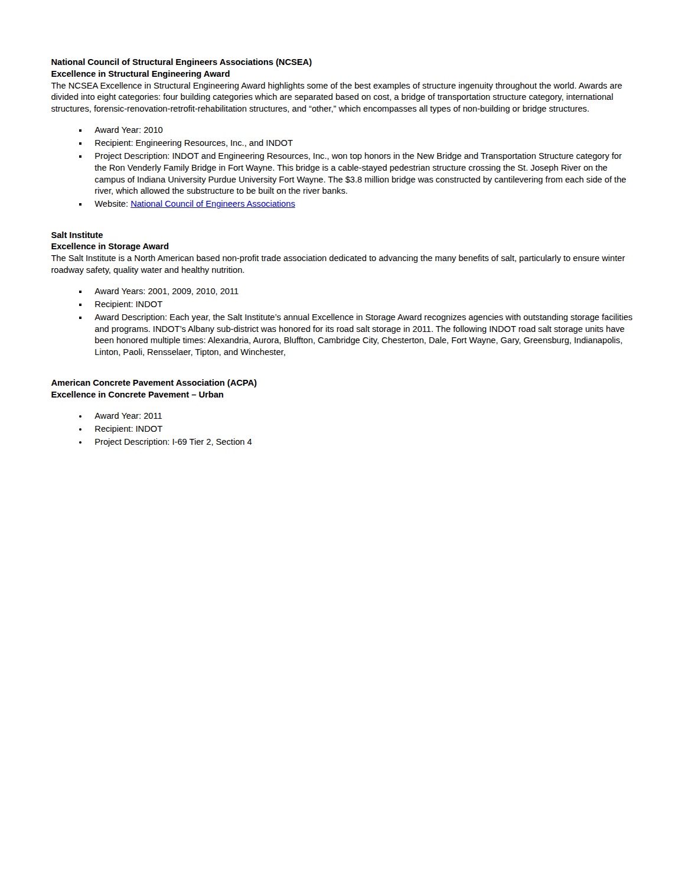National Council of Structural Engineers Associations (NCSEA)
Excellence in Structural Engineering Award
The NCSEA Excellence in Structural Engineering Award highlights some of the best examples of structure ingenuity throughout the world. Awards are divided into eight categories: four building categories which are separated based on cost, a bridge of transportation structure category, international structures, forensic-renovation-retrofit-rehabilitation structures, and “other,” which encompasses all types of non-building or bridge structures.
Award Year: 2010
Recipient: Engineering Resources, Inc., and INDOT
Project Description: INDOT and Engineering Resources, Inc., won top honors in the New Bridge and Transportation Structure category for the Ron Venderly Family Bridge in Fort Wayne. This bridge is a cable-stayed pedestrian structure crossing the St. Joseph River on the campus of Indiana University Purdue University Fort Wayne. The $3.8 million bridge was constructed by cantilevering from each side of the river, which allowed the substructure to be built on the river banks.
Website: National Council of Engineers Associations
Salt Institute
Excellence in Storage Award
The Salt Institute is a North American based non-profit trade association dedicated to advancing the many benefits of salt, particularly to ensure winter roadway safety, quality water and healthy nutrition.
Award Years: 2001, 2009, 2010, 2011
Recipient: INDOT
Award Description: Each year, the Salt Institute’s annual Excellence in Storage Award recognizes agencies with outstanding storage facilities and programs. INDOT’s Albany sub-district was honored for its road salt storage in 2011. The following INDOT road salt storage units have been honored multiple times: Alexandria, Aurora, Bluffton, Cambridge City, Chesterton, Dale, Fort Wayne, Gary, Greensburg, Indianapolis, Linton, Paoli, Rensselaer, Tipton, and Winchester,
American Concrete Pavement Association (ACPA)
Excellence in Concrete Pavement – Urban
Award Year: 2011
Recipient: INDOT
Project Description: I-69 Tier 2, Section 4